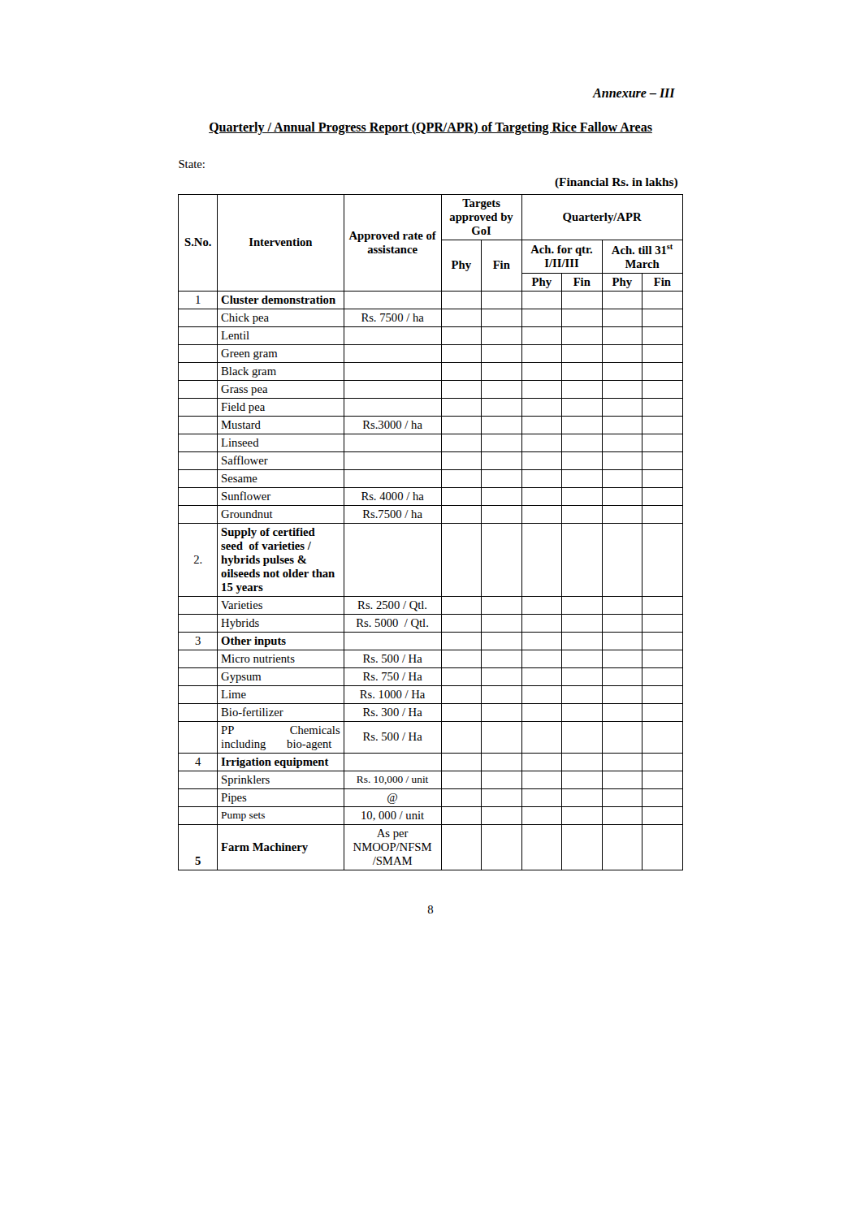Annexure – III
Quarterly / Annual Progress Report (QPR/APR) of Targeting Rice Fallow Areas
State:
(Financial Rs. in lakhs)
| S.No. | Intervention | Approved rate of assistance | Targets approved by GoI | Quarterly/APR |
| --- | --- | --- | --- | --- |
| Phy | Fin | Ach. for qtr. I/II/III | Ach. till 31 st March |
| Phy | Fin | Phy | Fin |
| 1 | Cluster demonstration | | | | | | | |
| | Chick pea | Rs. 7500 / ha | | | | | | |
| | Lentil | | | | | | | |
| | Green gram | | | | | | | |
| | Black gram | | | | | | | |
| | Grass pea | | | | | | | |
| | Field pea | | | | | | | |
| | Mustard | Rs.3000 / ha | | | | | | |
| | Linseed | | | | | | | |
| | Safflower | | | | | | | |
| | Sesame | | | | | | | |
| | Sunflower | Rs. 4000 / ha | | | | | | |
| | Groundnut | Rs.7500 / ha | | | | | | |
| 2. | Supply of certified seed of varieties / hybrids pulses & oilseeds not older than 15 years | | | | | | | |
| | Varieties | Rs. 2500 / Qtl. | | | | | | |
| | Hybrids | Rs. 5000 / Qtl. | | | | | | |
| 3 | Other inputs | | | | | | | |
| | Micro nutrients | Rs. 500 / Ha | | | | | | |
| | Gypsum | Rs. 750 / Ha | | | | | | |
| | Lime | Rs. 1000 / Ha | | | | | | |
| | Bio-fertilizer | Rs. 300 / Ha | | | | | | |
| | PP Chemicals including bio-agent | Rs. 500 / Ha | | | | | | |
| 4 | Irrigation equipment | | | | | | | |
| | Sprinklers | Rs. 10,000 / unit | | | | | | |
| | Pipes | @ | | | | | | |
| | Pump sets | 10, 000 / unit | | | | | | |
| 5 | Farm Machinery | As per NMOOP/NFSM /SMAM | | | | | | |
8